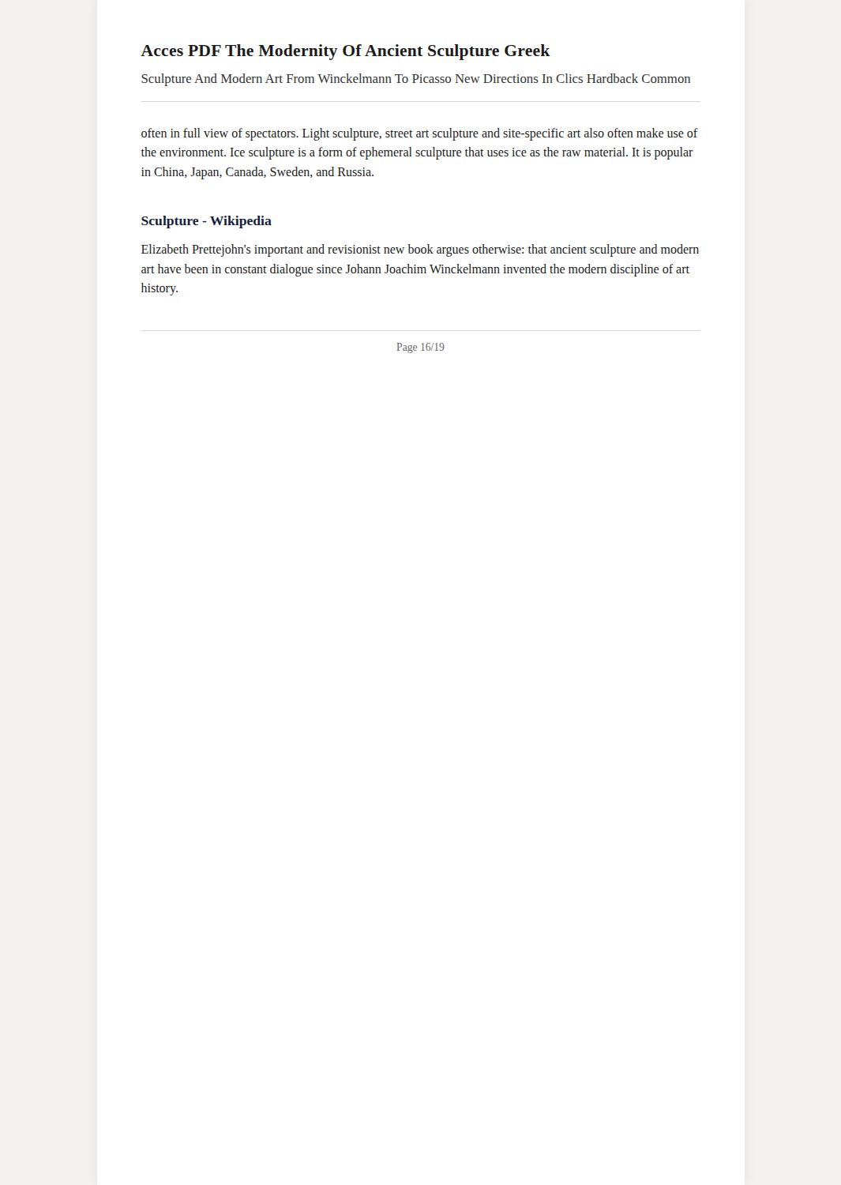Acces PDF The Modernity Of Ancient Sculpture Greek
Sculpture And Modern Art From Winckelmann To Picasso New Directions In Clics Hardback Common
often in full view of spectators. Light sculpture, street art sculpture and site-specific art also often make use of the environment. Ice sculpture is a form of ephemeral sculpture that uses ice as the raw material. It is popular in China, Japan, Canada, Sweden, and Russia.
Sculpture - Wikipedia
Elizabeth Prettejohn's important and revisionist new book argues otherwise: that ancient sculpture and modern art have been in constant dialogue since Johann Joachim Winckelmann invented the modern discipline of art history.
Page 16/19